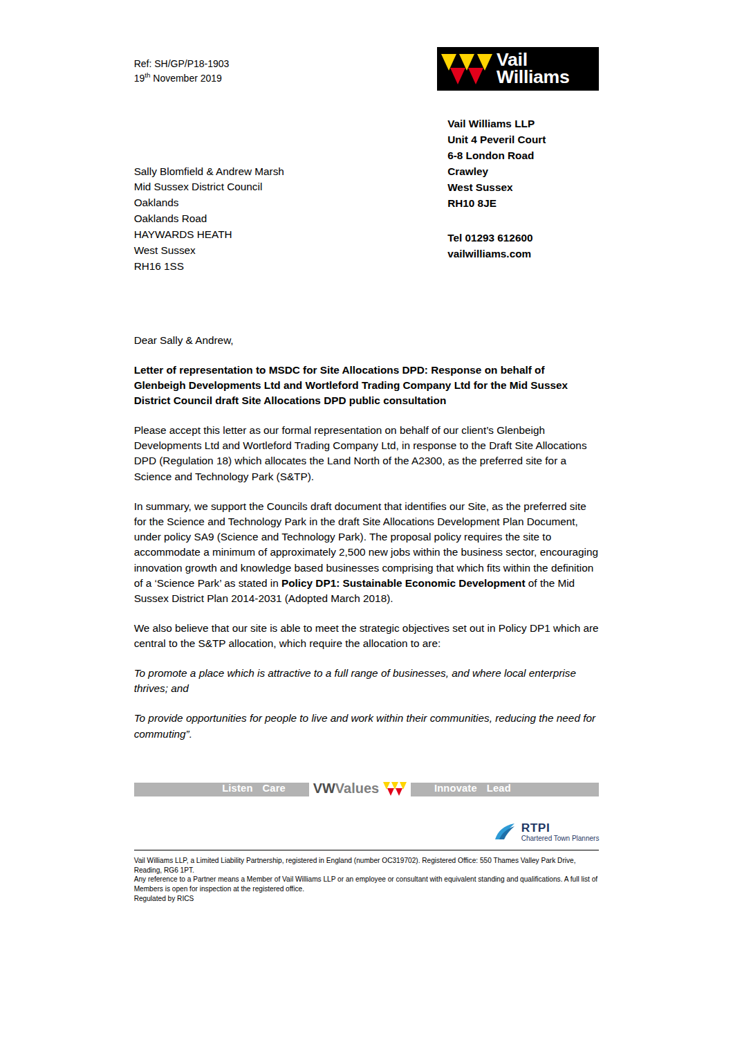Ref: SH/GP/P18-1903
19th November 2019
Vail
Williams
Sally Blomfield & Andrew Marsh
Mid Sussex District Council
Oaklands
Oaklands Road
HAYWARDS HEATH
West Sussex
RH16 1SS
Vail Williams LLP
Unit 4 Peveril Court
6-8 London Road
Crawley
West Sussex
RH10 8JE
Tel 01293 612600
vailwilliams.com
Dear Sally & Andrew,
Letter of representation to MSDC for Site Allocations DPD: Response on behalf of Glenbeigh Developments Ltd and Wortleford Trading Company Ltd for the Mid Sussex District Council draft Site Allocations DPD public consultation
Please accept this letter as our formal representation on behalf of our client’s Glenbeigh Developments Ltd and Wortleford Trading Company Ltd, in response to the Draft Site Allocations DPD (Regulation 18) which allocates the Land North of the A2300, as the preferred site for a Science and Technology Park (S&TP).
In summary, we support the Councils draft document that identifies our Site, as the preferred site for the Science and Technology Park in the draft Site Allocations Development Plan Document, under policy SA9 (Science and Technology Park). The proposal policy requires the site to accommodate a minimum of approximately 2,500 new jobs within the business sector, encouraging innovation growth and knowledge based businesses comprising that which fits within the definition of a ‘Science Park’ as stated in Policy DP1: Sustainable Economic Development of the Mid Sussex District Plan 2014-2031 (Adopted March 2018).
We also believe that our site is able to meet the strategic objectives set out in Policy DP1 which are central to the S&TP allocation, which require the allocation to are:
To promote a place which is attractive to a full range of businesses, and where local enterprise thrives; and
To provide opportunities for people to live and work within their communities, reducing the need for commuting”.
Listen Care
VWValues
Innovate Lead
RTPI
Chartered Town Planners
Vail Williams LLP, a Limited Liability Partnership, registered in England (number OC319702). Registered Office: 550 Thames Valley Park Drive, Reading, RG6 1PT.
Any reference to a Partner means a Member of Vail Williams LLP or an employee or consultant with equivalent standing and qualifications. A full list of Members is open for inspection at the registered office.
Regulated by RICS